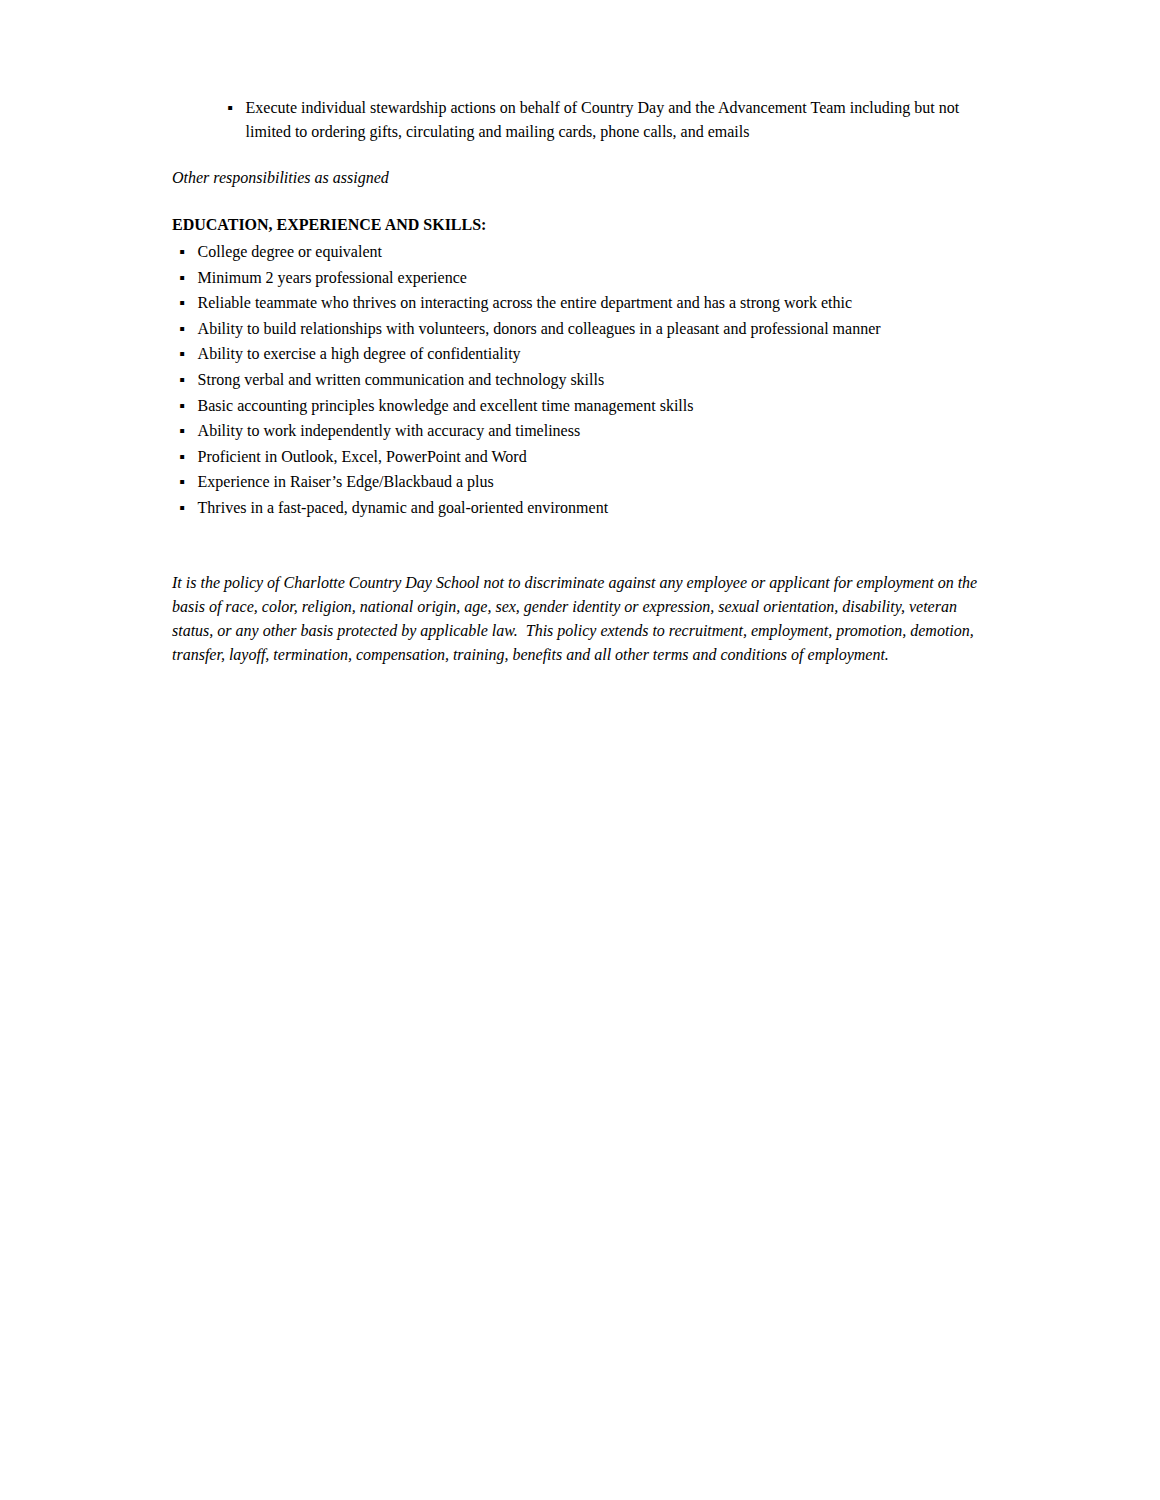Execute individual stewardship actions on behalf of Country Day and the Advancement Team including but not limited to ordering gifts, circulating and mailing cards, phone calls, and emails
Other responsibilities as assigned
EDUCATION, EXPERIENCE AND SKILLS:
College degree or equivalent
Minimum 2 years professional experience
Reliable teammate who thrives on interacting across the entire department and has a strong work ethic
Ability to build relationships with volunteers, donors and colleagues in a pleasant and professional manner
Ability to exercise a high degree of confidentiality
Strong verbal and written communication and technology skills
Basic accounting principles knowledge and excellent time management skills
Ability to work independently with accuracy and timeliness
Proficient in Outlook, Excel, PowerPoint and Word
Experience in Raiser’s Edge/Blackbaud a plus
Thrives in a fast-paced, dynamic and goal-oriented environment
It is the policy of Charlotte Country Day School not to discriminate against any employee or applicant for employment on the basis of race, color, religion, national origin, age, sex, gender identity or expression, sexual orientation, disability, veteran status, or any other basis protected by applicable law. This policy extends to recruitment, employment, promotion, demotion, transfer, layoff, termination, compensation, training, benefits and all other terms and conditions of employment.